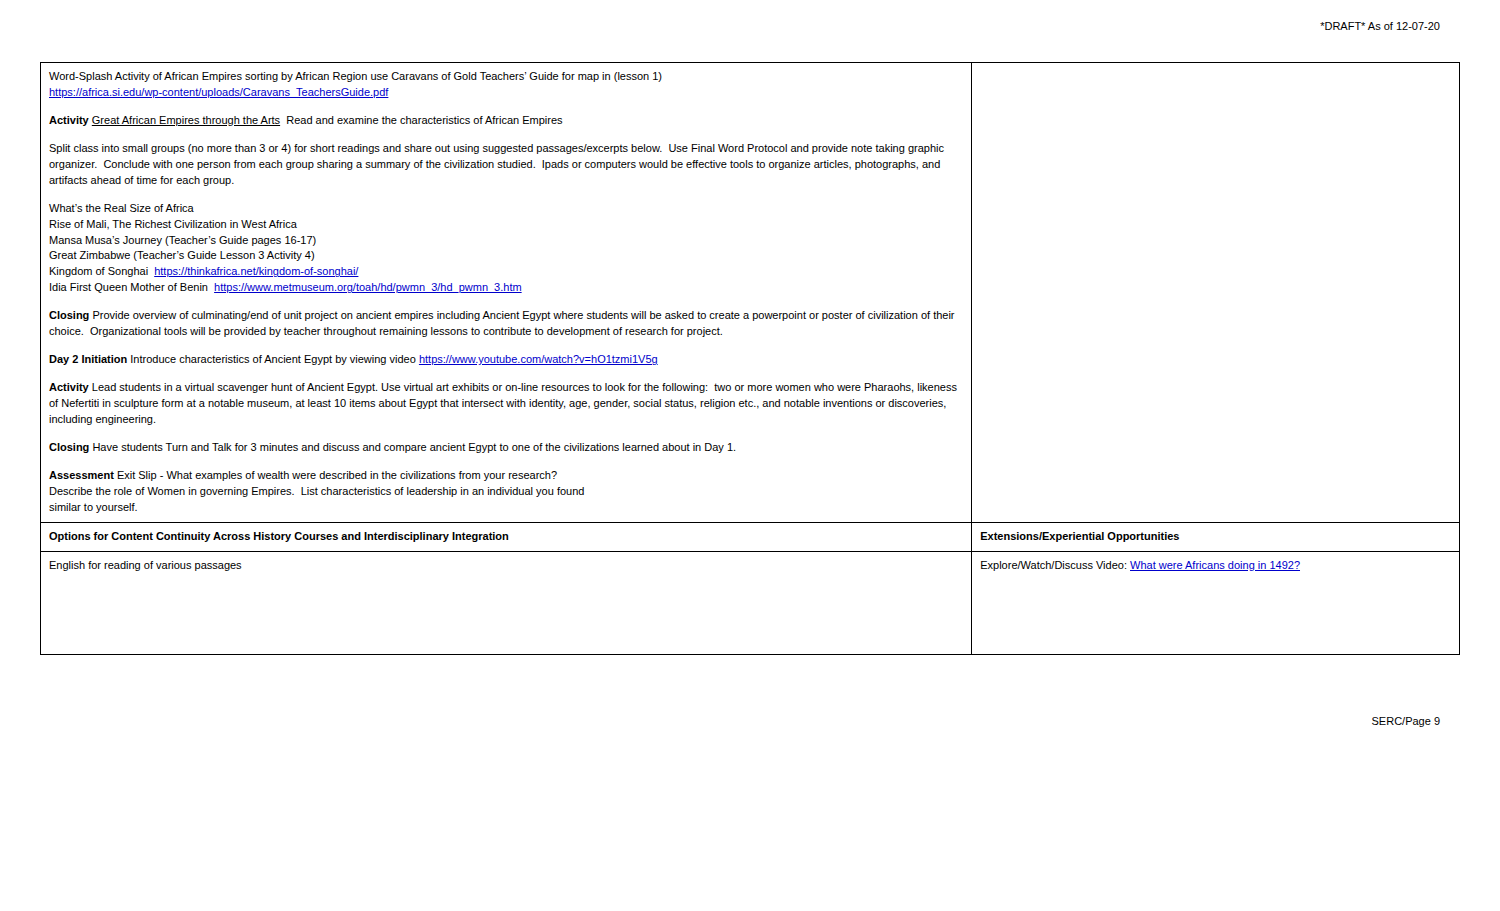*DRAFT* As of 12-07-20
| Word-Splash Activity of African Empires sorting by African Region use Caravans of Gold Teachers’ Guide for map in (lesson 1) https://africa.si.edu/wp-content/uploads/Caravans_TeachersGuide.pdf Activity Great African Empires through the Arts Read and examine the characteristics of African Empires Split class into small groups (no more than 3 or 4) for short readings and share out using suggested passages/excerpts below. Use Final Word Protocol and provide note taking graphic organizer. Conclude with one person from each group sharing a summary of the civilization studied. Ipads or computers would be effective tools to organize articles, photographs, and artifacts ahead of time for each group. What’s the Real Size of Africa Rise of Mali, The Richest Civilization in West Africa Mansa Musa’s Journey (Teacher’s Guide pages 16-17) Great Zimbabwe (Teacher’s Guide Lesson 3 Activity 4) Kingdom of Songhai https://thinkafrica.net/kingdom-of-songhai/ Idia First Queen Mother of Benin https://www.metmuseum.org/toah/hd/pwmn_3/hd_pwmn_3.htm Closing Provide overview of culminating/end of unit project on ancient empires including Ancient Egypt where students will be asked to create a powerpoint or poster of civilization of their choice. Organizational tools will be provided by teacher throughout remaining lessons to contribute to development of research for project. Day 2 Initiation Introduce characteristics of Ancient Egypt by viewing video https://www.youtube.com/watch?v=hO1tzmi1V5g Activity Lead students in a virtual scavenger hunt of Ancient Egypt. Use virtual art exhibits or on-line resources to look for the following: two or more women who were Pharaohs, likeness of Nefertiti in sculpture form at a notable museum, at least 10 items about Egypt that intersect with identity, age, gender, social status, religion etc., and notable inventions or discoveries, including engineering. Closing Have students Turn and Talk for 3 minutes and discuss and compare ancient Egypt to one of the civilizations learned about in Day 1. Assessment Exit Slip - What examples of wealth were described in the civilizations from your research? Describe the role of Women in governing Empires. List characteristics of leadership in an individual you found similar to yourself. | |
| Options for Content Continuity Across History Courses and Interdisciplinary Integration | Extensions/Experiential Opportunities |
| English for reading of various passages | Explore/Watch/Discuss Video: What were Africans doing in 1492? |
SERC/Page 9